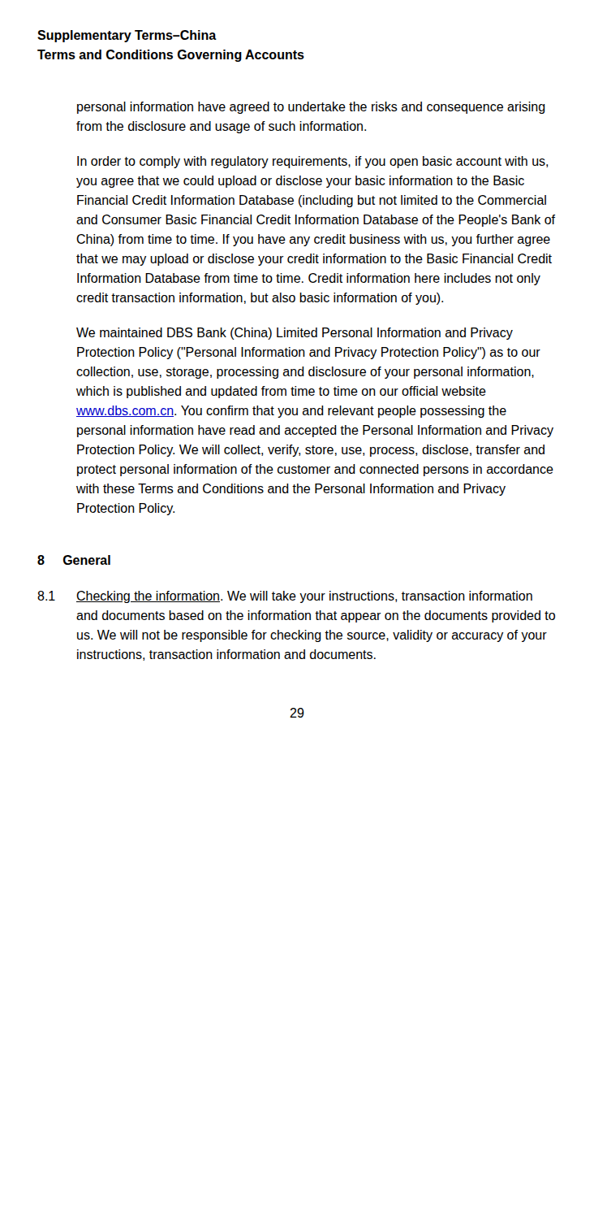Supplementary Terms–China
Terms and Conditions Governing Accounts
personal information have agreed to undertake the risks and consequence arising from the disclosure and usage of such information.
In order to comply with regulatory requirements, if you open basic account with us, you agree that we could upload or disclose your basic information to the Basic Financial Credit Information Database (including but not limited to the Commercial and Consumer Basic Financial Credit Information Database of the People's Bank of China) from time to time. If you have any credit business with us, you further agree that we may upload or disclose your credit information to the Basic Financial Credit Information Database from time to time. Credit information here includes not only credit transaction information, but also basic information of you).
We maintained DBS Bank (China) Limited Personal Information and Privacy Protection Policy ("Personal Information and Privacy Protection Policy") as to our collection, use, storage, processing and disclosure of your personal information, which is published and updated from time to time on our official website www.dbs.com.cn. You confirm that you and relevant people possessing the personal information have read and accepted the Personal Information and Privacy Protection Policy. We will collect, verify, store, use, process, disclose, transfer and protect personal information of the customer and connected persons in accordance with these Terms and Conditions and the Personal Information and Privacy Protection Policy.
8 General
8.1
Checking the information. We will take your instructions, transaction information and documents based on the information that appear on the documents provided to us. We will not be responsible for checking the source, validity or accuracy of your instructions, transaction information and documents.
29